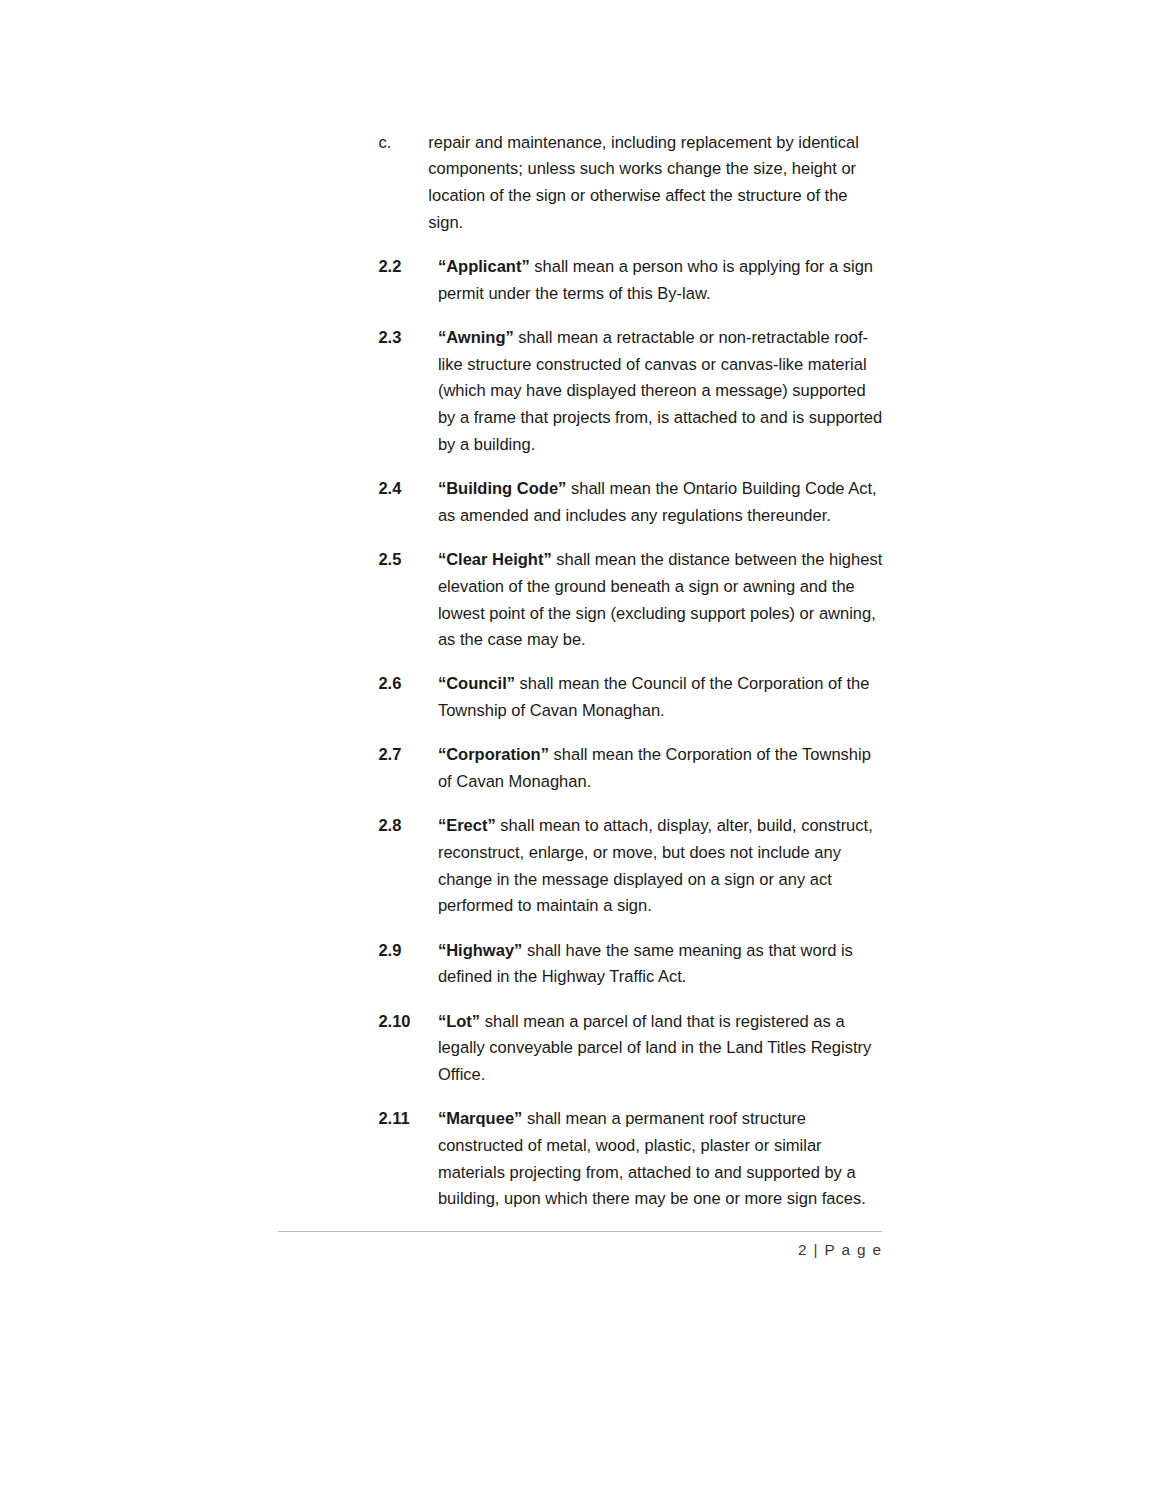c.
repair and maintenance, including replacement by identical components; unless such works change the size, height or location of the sign or otherwise affect the structure of the sign.
2.2
“Applicant” shall mean a person who is applying for a sign permit under the terms of this By-law.
2.3
“Awning” shall mean a retractable or non-retractable roof-like structure constructed of canvas or canvas-like material (which may have displayed thereon a message) supported by a frame that projects from, is attached to and is supported by a building.
2.4
“Building Code” shall mean the Ontario Building Code Act, as amended and includes any regulations thereunder.
2.5
“Clear Height” shall mean the distance between the highest elevation of the ground beneath a sign or awning and the lowest point of the sign (excluding support poles) or awning, as the case may be.
2.6
“Council” shall mean the Council of the Corporation of the Township of Cavan Monaghan.
2.7
“Corporation” shall mean the Corporation of the Township of Cavan Monaghan.
2.8
“Erect” shall mean to attach, display, alter, build, construct, reconstruct, enlarge, or move, but does not include any change in the message displayed on a sign or any act performed to maintain a sign.
2.9
“Highway” shall have the same meaning as that word is defined in the Highway Traffic Act.
2.10
“Lot” shall mean a parcel of land that is registered as a legally conveyable parcel of land in the Land Titles Registry Office.
2.11
“Marquee” shall mean a permanent roof structure constructed of metal, wood, plastic, plaster or similar materials projecting from, attached to and supported by a building, upon which there may be one or more sign faces.
2 | P a g e